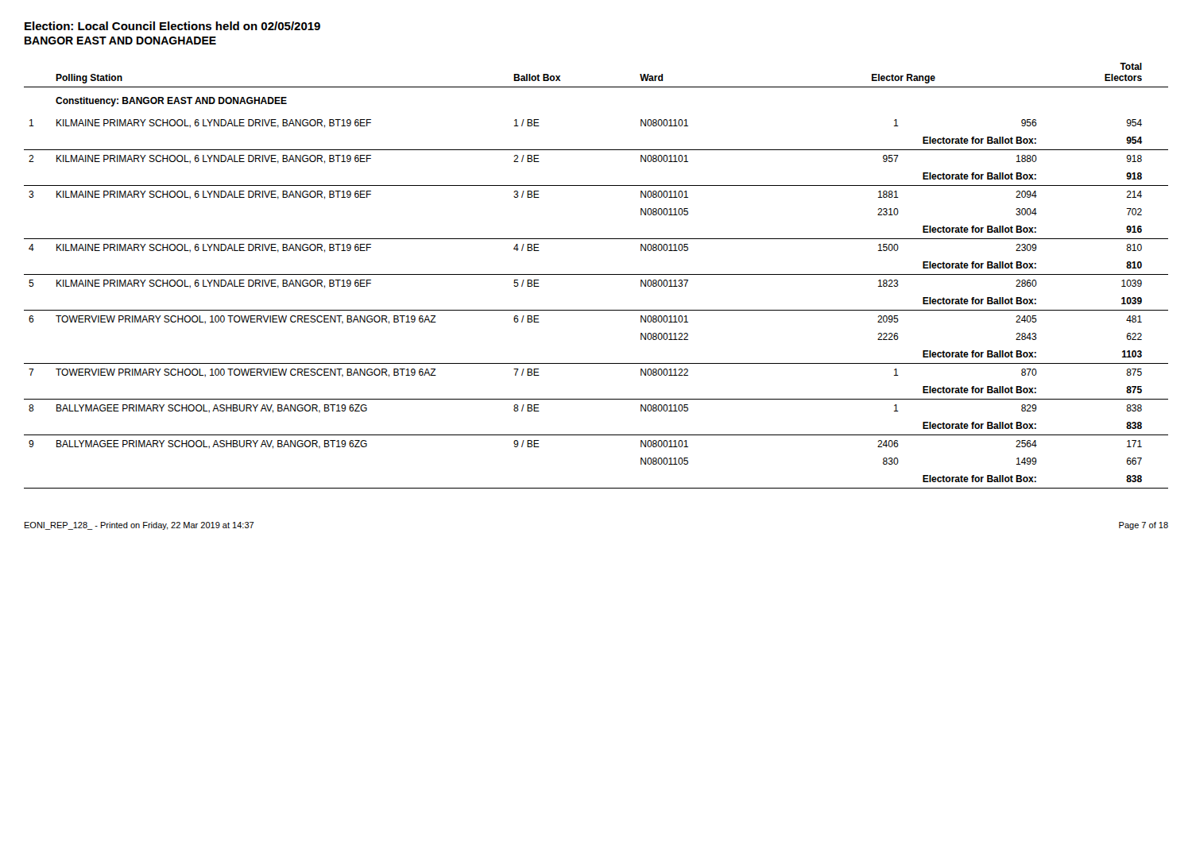Election: Local Council Elections held on 02/05/2019
BANGOR EAST AND DONAGHADEE
| | Polling Station | Ballot Box | Ward | Elector Range | Total Electors | |
| --- | --- | --- | --- | --- | --- | --- |
| | Constituency: BANGOR EAST AND DONAGHADEE |
| 1 | KILMAINE PRIMARY SCHOOL, 6 LYNDALE DRIVE, BANGOR, BT19 6EF | 1 / BE | N08001101 | 1 | 956 | 954 | |
| | | | | Electorate for Ballot Box: | 954 | |
| 2 | KILMAINE PRIMARY SCHOOL, 6 LYNDALE DRIVE, BANGOR, BT19 6EF | 2 / BE | N08001101 | 957 | 1880 | 918 | |
| | | | | Electorate for Ballot Box: | 918 | |
| 3 | KILMAINE PRIMARY SCHOOL, 6 LYNDALE DRIVE, BANGOR, BT19 6EF | 3 / BE | N08001101 | 1881 | 2094 | 214 | |
| | | | N08001105 | 2310 | 3004 | 702 | |
| | | | | Electorate for Ballot Box: | 916 | |
| 4 | KILMAINE PRIMARY SCHOOL, 6 LYNDALE DRIVE, BANGOR, BT19 6EF | 4 / BE | N08001105 | 1500 | 2309 | 810 | |
| | | | | Electorate for Ballot Box: | 810 | |
| 5 | KILMAINE PRIMARY SCHOOL, 6 LYNDALE DRIVE, BANGOR, BT19 6EF | 5 / BE | N08001137 | 1823 | 2860 | 1039 | |
| | | | | Electorate for Ballot Box: | 1039 | |
| 6 | TOWERVIEW PRIMARY SCHOOL, 100 TOWERVIEW CRESCENT, BANGOR, BT19 6AZ | 6 / BE | N08001101 | 2095 | 2405 | 481 | |
| | | | N08001122 | 2226 | 2843 | 622 | |
| | | | | Electorate for Ballot Box: | 1103 | |
| 7 | TOWERVIEW PRIMARY SCHOOL, 100 TOWERVIEW CRESCENT, BANGOR, BT19 6AZ | 7 / BE | N08001122 | 1 | 870 | 875 | |
| | | | | Electorate for Ballot Box: | 875 | |
| 8 | BALLYMAGEE PRIMARY SCHOOL, ASHBURY AV, BANGOR, BT19 6ZG | 8 / BE | N08001105 | 1 | 829 | 838 | |
| | | | | Electorate for Ballot Box: | 838 | |
| 9 | BALLYMAGEE PRIMARY SCHOOL, ASHBURY AV, BANGOR, BT19 6ZG | 9 / BE | N08001101 | 2406 | 2564 | 171 | |
| | | | N08001105 | 830 | 1499 | 667 | |
| | | | | Electorate for Ballot Box: | 838 | |
EONI_REP_128_ - Printed on Friday, 22 Mar 2019 at 14:37 Page 7 of 18